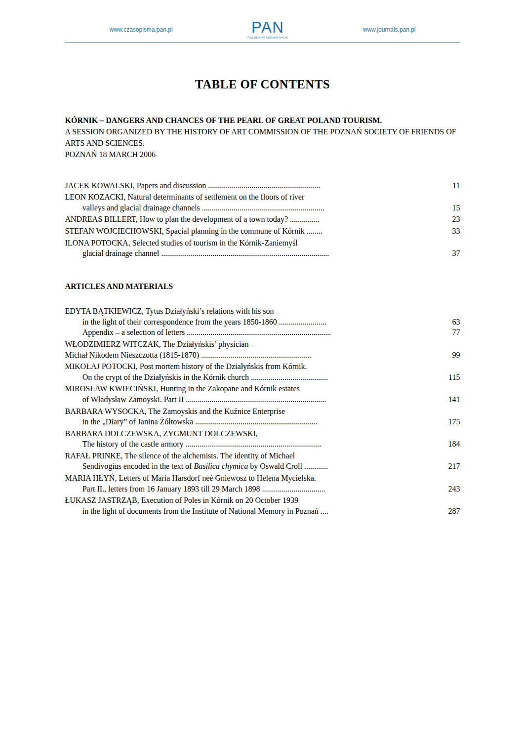www.czasopisma.pan.pl PAN POLSKA AKADEMIA NAUK www.journals.pan.pl
TABLE OF CONTENTS
Kórnik – dangers and chances of the pearl of Great Poland tourism.
A session organized by the History of Art Commission of the Poznań Society of Friends of Arts and Sciences.
Poznań 18 March 2006
JACEK KOWALSKI, Papers and discussion ......................................................... 11
LEON KOZACKI, Natural determinants of settlement on the floors of river
valleys and glacial drainage channels .............................................................. 15
ANDREAS BILLERT, How to plan the development of a town today? ............... 23
STEFAN WOJCIECHOWSKI, Spacial planning in the commune of Kórnik ........ 33
ILONA POTOCKA, Selected studies of tourism in the Kórnik-Zaniemyśl
glacial drainage channel ..................................................................................... 37
Articles and materials
EDYTA BĄTKIEWICZ, Tytus Działyński’s relations with his son
in the light of their correspondence from the years 1850-1860 ........................ 63
Appendix – a selection of letters ......................................................................... 77
WŁODZIMIERZ WITCZAK, The Działyńskis’ physician –
Michał Nikodem Nieszczotta (1815-1870) ........................................................ 99
MIKOŁAJ POTOCKI, Post mortem history of the Działyńskis from Kórnik.
On the crypt of the Działyńskis in the Kórnik church ....................................... 115
MIROSŁAW KWIECIŃSKI, Hunting in the Zakopane and Kórnik estates
of Władysław Zamoyski. Part II ....................................................................... 141
BARBARA WYSOCKA, The Zamoyskis and the Kuźnice Enterprise
in the „Diary” of Janina Żółtowska .............................................................. 175
BARBARA DOLCZEWSKA, ZYGMUNT DOLCZEWSKI,
The history of the castle armory ..................................................................... 184
RAFAŁ PRINKE, The silence of the alchemists. The identity of Michael
Sendivogius encoded in the text of Basilica chymica by Oswald Croll ............ 217
MARIA HŁYŃ, Letters of Maria Harsdorf neé Gniewosz to Helena Mycielska.
Part II., letters from 16 January 1893 till 29 March 1898 ................................ 243
ŁUKASZ JASTRZĄB, Execution of Poles in Kórnik on 20 October 1939
in the light of documents from the Institute of National Memory in Poznań .... 287